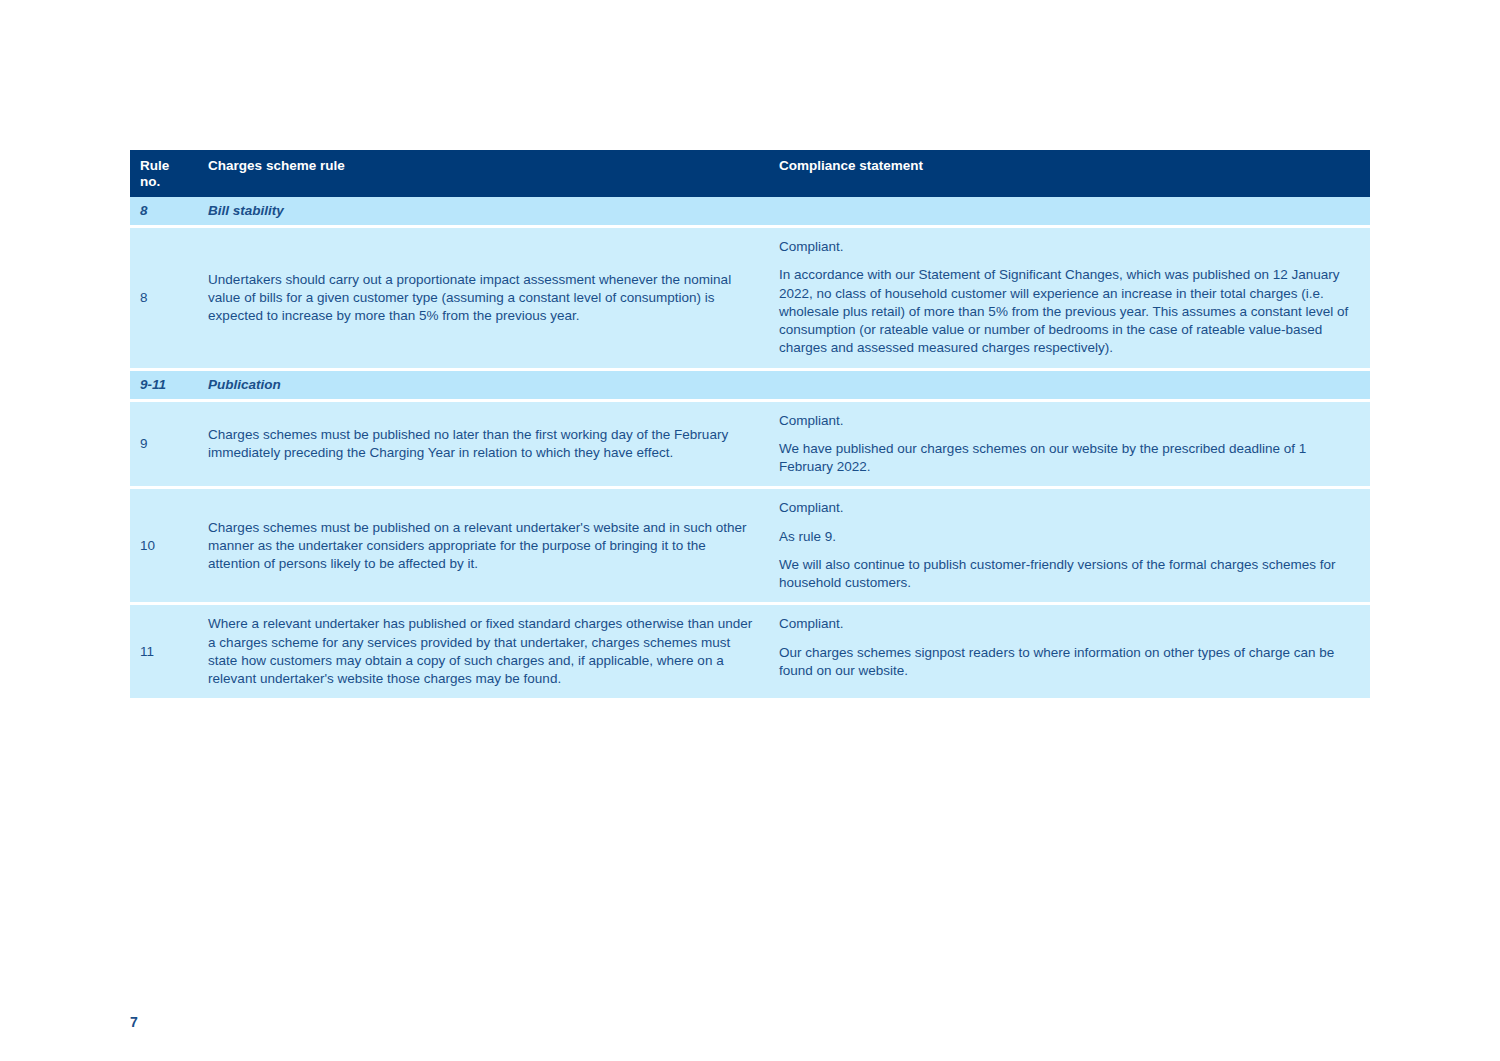| Rule no. | Charges scheme rule | Compliance statement |
| --- | --- | --- |
| 8 | Bill stability | |
| 8 | Undertakers should carry out a proportionate impact assessment whenever the nominal value of bills for a given customer type (assuming a constant level of consumption) is expected to increase by more than 5% from the previous year. | Compliant. In accordance with our Statement of Significant Changes, which was published on 12 January 2022, no class of household customer will experience an increase in their total charges (i.e. wholesale plus retail) of more than 5% from the previous year. This assumes a constant level of consumption (or rateable value or number of bedrooms in the case of rateable value-based charges and assessed measured charges respectively). |
| 9-11 | Publication | |
| 9 | Charges schemes must be published no later than the first working day of the February immediately preceding the Charging Year in relation to which they have effect. | Compliant. We have published our charges schemes on our website by the prescribed deadline of 1 February 2022. |
| 10 | Charges schemes must be published on a relevant undertaker's website and in such other manner as the undertaker considers appropriate for the purpose of bringing it to the attention of persons likely to be affected by it. | Compliant. As rule 9. We will also continue to publish customer-friendly versions of the formal charges schemes for household customers. |
| 11 | Where a relevant undertaker has published or fixed standard charges otherwise than under a charges scheme for any services provided by that undertaker, charges schemes must state how customers may obtain a copy of such charges and, if applicable, where on a relevant undertaker's website those charges may be found. | Compliant. Our charges schemes signpost readers to where information on other types of charge can be found on our website. |
7